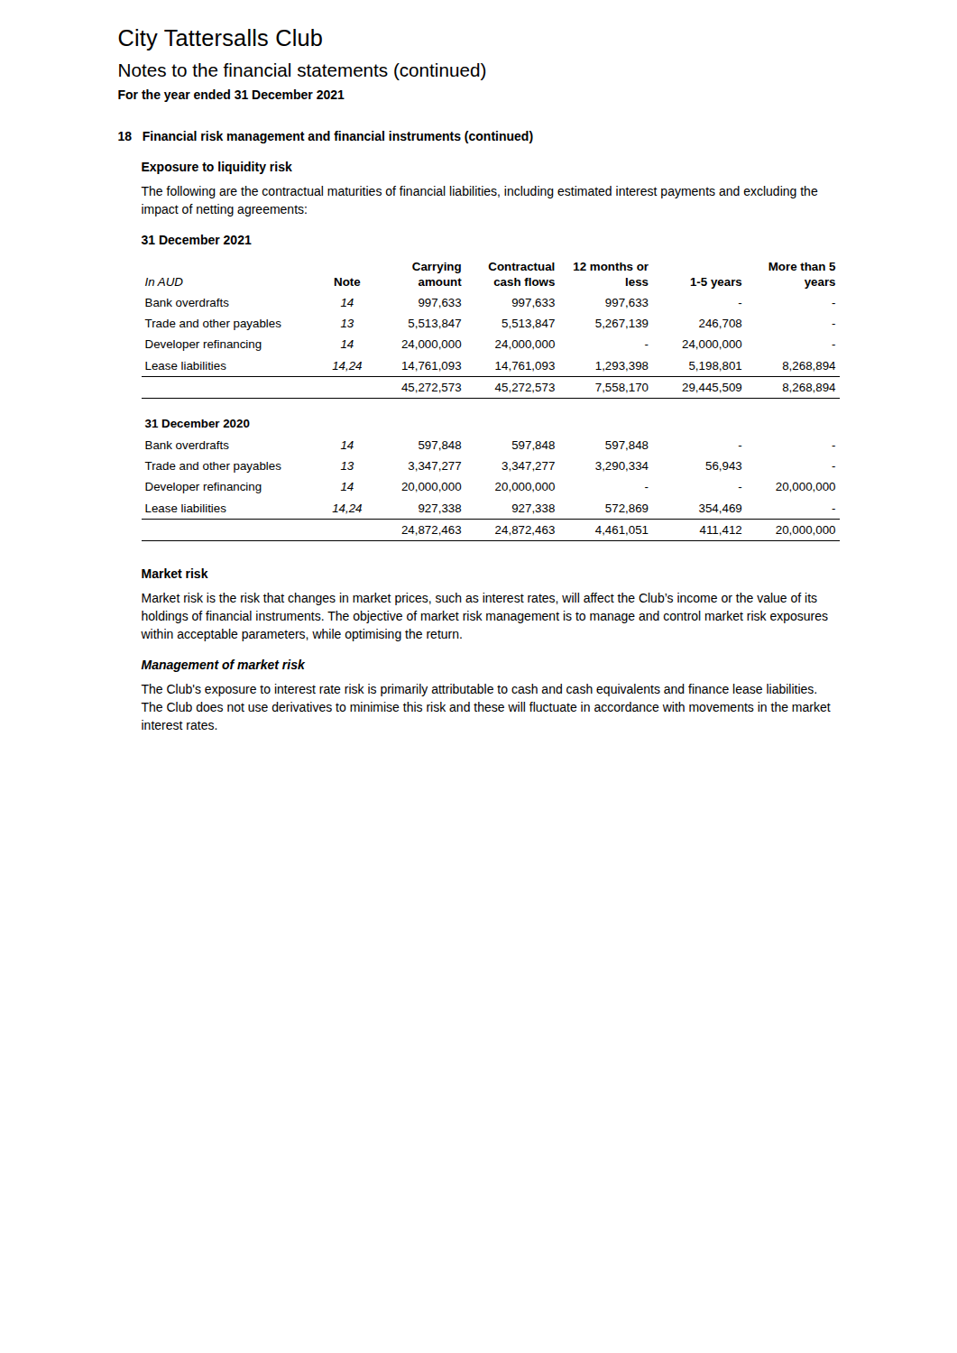City Tattersalls Club
Notes to the financial statements (continued)
For the year ended 31 December 2021
18 Financial risk management and financial instruments (continued)
Exposure to liquidity risk
The following are the contractual maturities of financial liabilities, including estimated interest payments and excluding the impact of netting agreements:
31 December 2021
| In AUD | Note | Carrying amount | Contractual cash flows | 12 months or less | 1-5 years | More than 5 years |
| --- | --- | --- | --- | --- | --- | --- |
| Bank overdrafts | 14 | 997,633 | 997,633 | 997,633 | - | - |
| Trade and other payables | 13 | 5,513,847 | 5,513,847 | 5,267,139 | 246,708 | - |
| Developer refinancing | 14 | 24,000,000 | 24,000,000 | - | 24,000,000 | - |
| Lease liabilities | 14,24 | 14,761,093 | 14,761,093 | 1,293,398 | 5,198,801 | 8,268,894 |
| | | 45,272,573 | 45,272,573 | 7,558,170 | 29,445,509 | 8,268,894 |
| 31 December 2020 | | | | | | |
| Bank overdrafts | 14 | 597,848 | 597,848 | 597,848 | - | - |
| Trade and other payables | 13 | 3,347,277 | 3,347,277 | 3,290,334 | 56,943 | - |
| Developer refinancing | 14 | 20,000,000 | 20,000,000 | - | - | 20,000,000 |
| Lease liabilities | 14,24 | 927,338 | 927,338 | 572,869 | 354,469 | - |
| | | 24,872,463 | 24,872,463 | 4,461,051 | 411,412 | 20,000,000 |
Market risk
Market risk is the risk that changes in market prices, such as interest rates, will affect the Club’s income or the value of its holdings of financial instruments. The objective of market risk management is to manage and control market risk exposures within acceptable parameters, while optimising the return.
Management of market risk
The Club's exposure to interest rate risk is primarily attributable to cash and cash equivalents and finance lease liabilities. The Club does not use derivatives to minimise this risk and these will fluctuate in accordance with movements in the market interest rates.